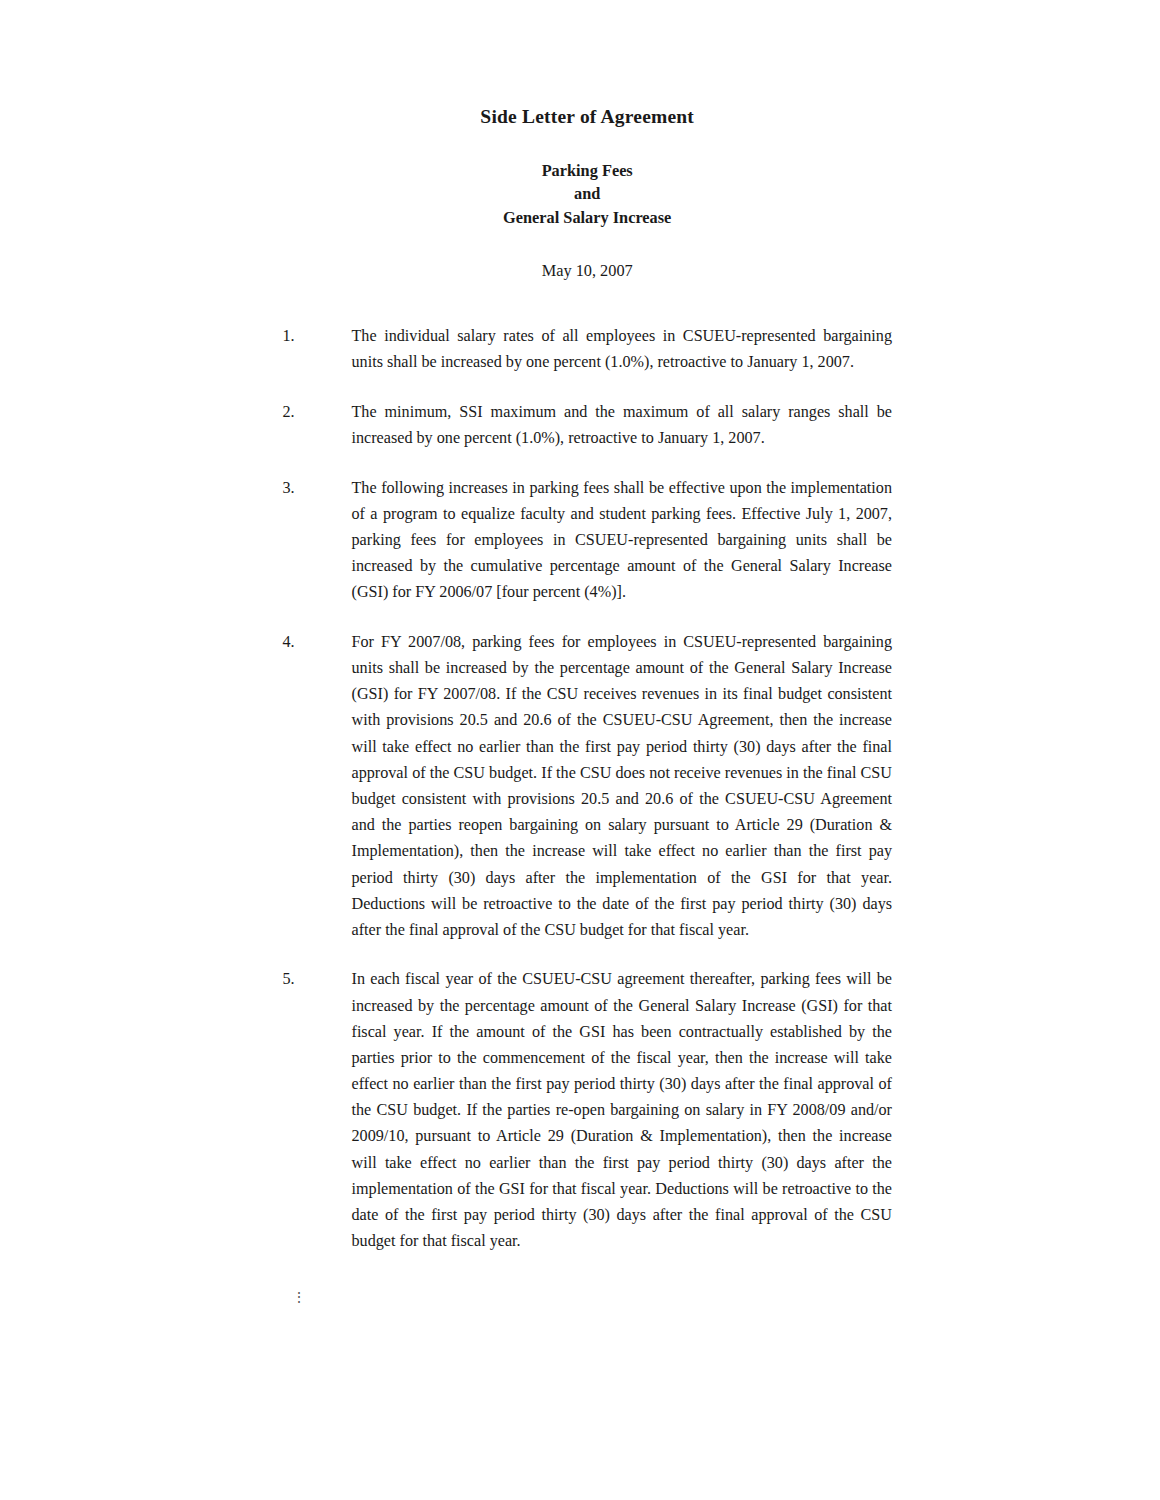Side Letter of Agreement
Parking Fees
and
General Salary Increase
May 10, 2007
1. The individual salary rates of all employees in CSUEU-represented bargaining units shall be increased by one percent (1.0%), retroactive to January 1, 2007.
2. The minimum, SSI maximum and the maximum of all salary ranges shall be increased by one percent (1.0%), retroactive to January 1, 2007.
3. The following increases in parking fees shall be effective upon the implementation of a program to equalize faculty and student parking fees. Effective July 1, 2007, parking fees for employees in CSUEU-represented bargaining units shall be increased by the cumulative percentage amount of the General Salary Increase (GSI) for FY 2006/07 [four percent (4%)].
4. For FY 2007/08, parking fees for employees in CSUEU-represented bargaining units shall be increased by the percentage amount of the General Salary Increase (GSI) for FY 2007/08. If the CSU receives revenues in its final budget consistent with provisions 20.5 and 20.6 of the CSUEU-CSU Agreement, then the increase will take effect no earlier than the first pay period thirty (30) days after the final approval of the CSU budget. If the CSU does not receive revenues in the final CSU budget consistent with provisions 20.5 and 20.6 of the CSUEU-CSU Agreement and the parties reopen bargaining on salary pursuant to Article 29 (Duration & Implementation), then the increase will take effect no earlier than the first pay period thirty (30) days after the implementation of the GSI for that year. Deductions will be retroactive to the date of the first pay period thirty (30) days after the final approval of the CSU budget for that fiscal year.
5. In each fiscal year of the CSUEU-CSU agreement thereafter, parking fees will be increased by the percentage amount of the General Salary Increase (GSI) for that fiscal year. If the amount of the GSI has been contractually established by the parties prior to the commencement of the fiscal year, then the increase will take effect no earlier than the first pay period thirty (30) days after the final approval of the CSU budget. If the parties re-open bargaining on salary in FY 2008/09 and/or 2009/10, pursuant to Article 29 (Duration & Implementation), then the increase will take effect no earlier than the first pay period thirty (30) days after the implementation of the GSI for that fiscal year. Deductions will be retroactive to the date of the first pay period thirty (30) days after the final approval of the CSU budget for that fiscal year.
⋮